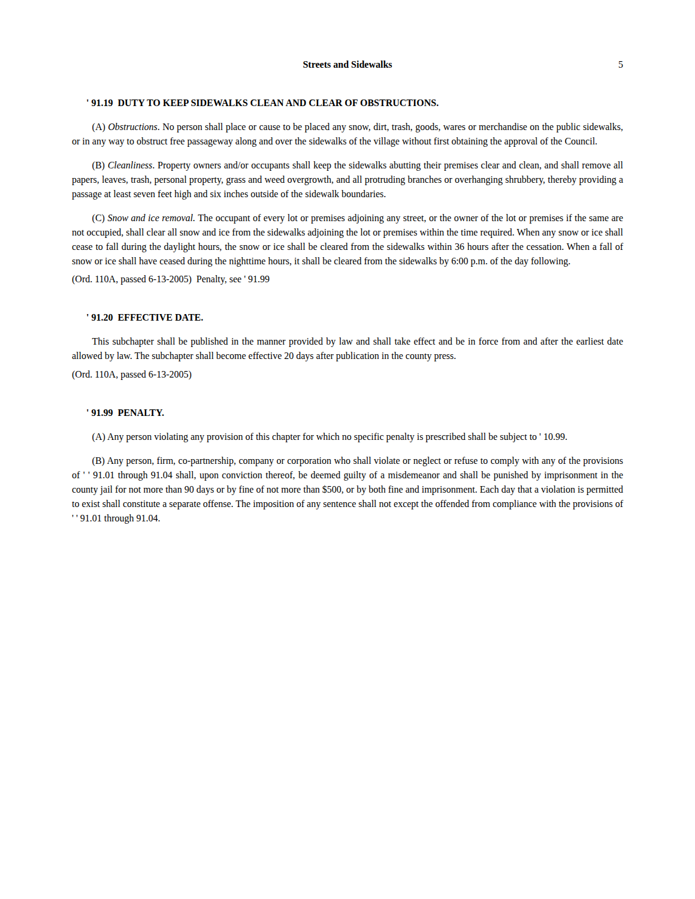Streets and Sidewalks 5
' 91.19 DUTY TO KEEP SIDEWALKS CLEAN AND CLEAR OF OBSTRUCTIONS.
(A) Obstructions. No person shall place or cause to be placed any snow, dirt, trash, goods, wares or merchandise on the public sidewalks, or in any way to obstruct free passageway along and over the sidewalks of the village without first obtaining the approval of the Council.
(B) Cleanliness. Property owners and/or occupants shall keep the sidewalks abutting their premises clear and clean, and shall remove all papers, leaves, trash, personal property, grass and weed overgrowth, and all protruding branches or overhanging shrubbery, thereby providing a passage at least seven feet high and six inches outside of the sidewalk boundaries.
(C) Snow and ice removal. The occupant of every lot or premises adjoining any street, or the owner of the lot or premises if the same are not occupied, shall clear all snow and ice from the sidewalks adjoining the lot or premises within the time required. When any snow or ice shall cease to fall during the daylight hours, the snow or ice shall be cleared from the sidewalks within 36 hours after the cessation. When a fall of snow or ice shall have ceased during the nighttime hours, it shall be cleared from the sidewalks by 6:00 p.m. of the day following.
(Ord. 110A, passed 6-13-2005) Penalty, see ' 91.99
' 91.20 EFFECTIVE DATE.
This subchapter shall be published in the manner provided by law and shall take effect and be in force from and after the earliest date allowed by law. The subchapter shall become effective 20 days after publication in the county press.
(Ord. 110A, passed 6-13-2005)
' 91.99 PENALTY.
(A) Any person violating any provision of this chapter for which no specific penalty is prescribed shall be subject to ' 10.99.
(B) Any person, firm, co-partnership, company or corporation who shall violate or neglect or refuse to comply with any of the provisions of ' ' 91.01 through 91.04 shall, upon conviction thereof, be deemed guilty of a misdemeanor and shall be punished by imprisonment in the county jail for not more than 90 days or by fine of not more than $500, or by both fine and imprisonment. Each day that a violation is permitted to exist shall constitute a separate offense. The imposition of any sentence shall not except the offended from compliance with the provisions of ' ' 91.01 through 91.04.